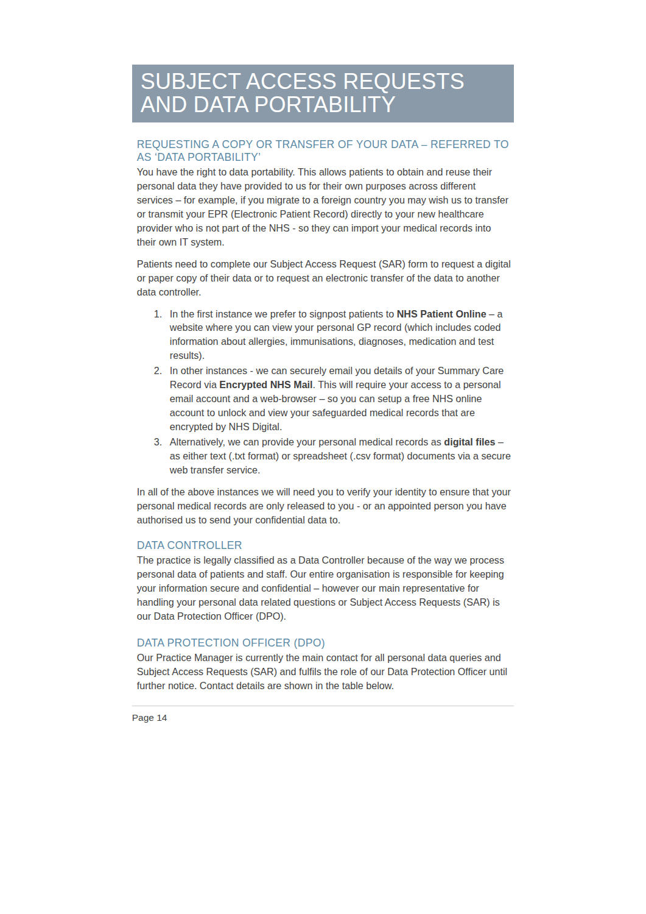SUBJECT ACCESS REQUESTS AND DATA PORTABILITY
REQUESTING A COPY OR TRANSFER OF YOUR DATA – REFERRED TO AS ‘DATA PORTABILITY’
You have the right to data portability. This allows patients to obtain and reuse their personal data they have provided to us for their own purposes across different services – for example, if you migrate to a foreign country you may wish us to transfer or transmit your EPR (Electronic Patient Record) directly to your new healthcare provider who is not part of the NHS - so they can import your medical records into their own IT system.
Patients need to complete our Subject Access Request (SAR) form to request a digital or paper copy of their data or to request an electronic transfer of the data to another data controller.
In the first instance we prefer to signpost patients to NHS Patient Online – a website where you can view your personal GP record (which includes coded information about allergies, immunisations, diagnoses, medication and test results).
In other instances - we can securely email you details of your Summary Care Record via Encrypted NHS Mail. This will require your access to a personal email account and a web-browser – so you can setup a free NHS online account to unlock and view your safeguarded medical records that are encrypted by NHS Digital.
Alternatively, we can provide your personal medical records as digital files – as either text (.txt format) or spreadsheet (.csv format) documents via a secure web transfer service.
In all of the above instances we will need you to verify your identity to ensure that your personal medical records are only released to you - or an appointed person you have authorised us to send your confidential data to.
DATA CONTROLLER
The practice is legally classified as a Data Controller because of the way we process personal data of patients and staff. Our entire organisation is responsible for keeping your information secure and confidential – however our main representative for handling your personal data related questions or Subject Access Requests (SAR) is our Data Protection Officer (DPO).
DATA PROTECTION OFFICER (DPO)
Our Practice Manager is currently the main contact for all personal data queries and Subject Access Requests (SAR) and fulfils the role of our Data Protection Officer until further notice. Contact details are shown in the table below.
Page 14